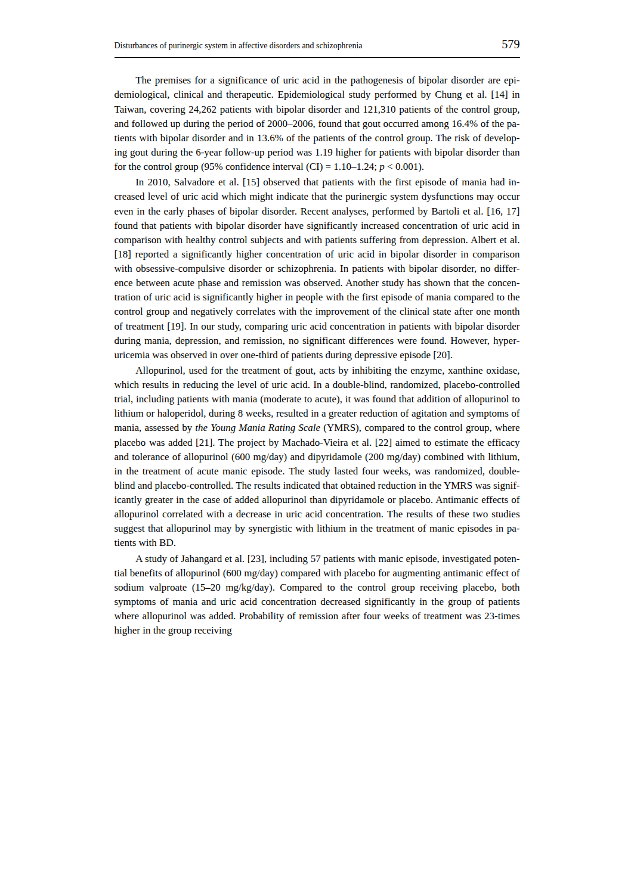Disturbances of purinergic system in affective disorders and schizophrenia 579
The premises for a significance of uric acid in the pathogenesis of bipolar disorder are epidemiological, clinical and therapeutic. Epidemiological study performed by Chung et al. [14] in Taiwan, covering 24,262 patients with bipolar disorder and 121,310 patients of the control group, and followed up during the period of 2000–2006, found that gout occurred among 16.4% of the patients with bipolar disorder and in 13.6% of the patients of the control group. The risk of developing gout during the 6-year follow-up period was 1.19 higher for patients with bipolar disorder than for the control group (95% confidence interval (CI) = 1.10–1.24; p < 0.001).
In 2010, Salvadore et al. [15] observed that patients with the first episode of mania had increased level of uric acid which might indicate that the purinergic system dysfunctions may occur even in the early phases of bipolar disorder. Recent analyses, performed by Bartoli et al. [16, 17] found that patients with bipolar disorder have significantly increased concentration of uric acid in comparison with healthy control subjects and with patients suffering from depression. Albert et al. [18] reported a significantly higher concentration of uric acid in bipolar disorder in comparison with obsessive-compulsive disorder or schizophrenia. In patients with bipolar disorder, no difference between acute phase and remission was observed. Another study has shown that the concentration of uric acid is significantly higher in people with the first episode of mania compared to the control group and negatively correlates with the improvement of the clinical state after one month of treatment [19]. In our study, comparing uric acid concentration in patients with bipolar disorder during mania, depression, and remission, no significant differences were found. However, hyperuricemia was observed in over one-third of patients during depressive episode [20].
Allopurinol, used for the treatment of gout, acts by inhibiting the enzyme, xanthine oxidase, which results in reducing the level of uric acid. In a double-blind, randomized, placebo-controlled trial, including patients with mania (moderate to acute), it was found that addition of allopurinol to lithium or haloperidol, during 8 weeks, resulted in a greater reduction of agitation and symptoms of mania, assessed by the Young Mania Rating Scale (YMRS), compared to the control group, where placebo was added [21]. The project by Machado-Vieira et al. [22] aimed to estimate the efficacy and tolerance of allopurinol (600 mg/day) and dipyridamole (200 mg/day) combined with lithium, in the treatment of acute manic episode. The study lasted four weeks, was randomized, double-blind and placebo-controlled. The results indicated that obtained reduction in the YMRS was significantly greater in the case of added allopurinol than dipyridamole or placebo. Antimanic effects of allopurinol correlated with a decrease in uric acid concentration. The results of these two studies suggest that allopurinol may by synergistic with lithium in the treatment of manic episodes in patients with BD.
A study of Jahangard et al. [23], including 57 patients with manic episode, investigated potential benefits of allopurinol (600 mg/day) compared with placebo for augmenting antimanic effect of sodium valproate (15–20 mg/kg/day). Compared to the control group receiving placebo, both symptoms of mania and uric acid concentration decreased significantly in the group of patients where allopurinol was added. Probability of remission after four weeks of treatment was 23-times higher in the group receiving